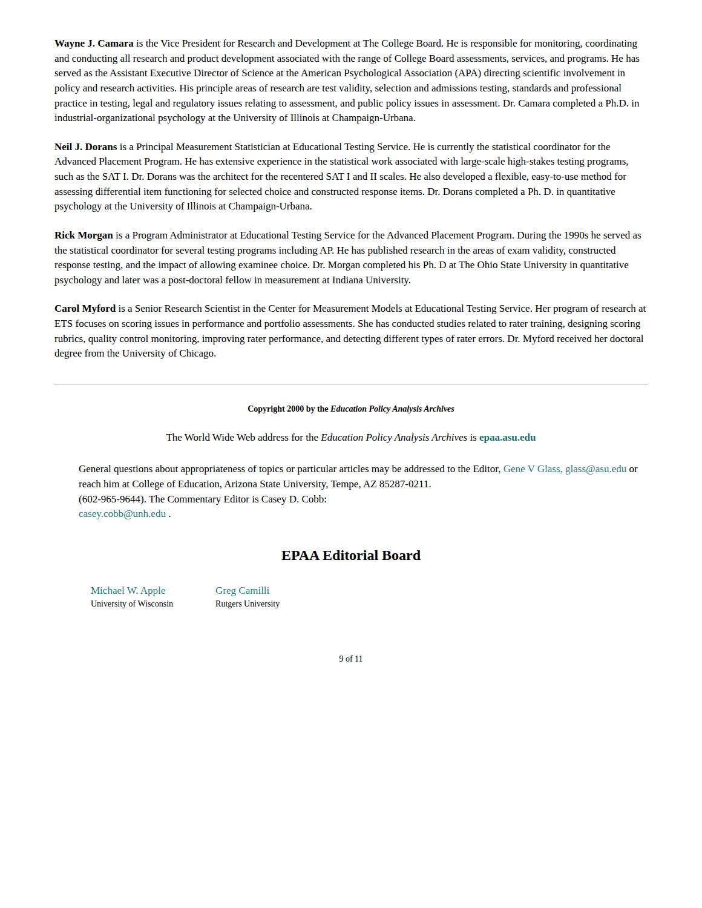Wayne J. Camara is the Vice President for Research and Development at The College Board. He is responsible for monitoring, coordinating and conducting all research and product development associated with the range of College Board assessments, services, and programs. He has served as the Assistant Executive Director of Science at the American Psychological Association (APA) directing scientific involvement in policy and research activities. His principle areas of research are test validity, selection and admissions testing, standards and professional practice in testing, legal and regulatory issues relating to assessment, and public policy issues in assessment. Dr. Camara completed a Ph.D. in industrial-organizational psychology at the University of Illinois at Champaign-Urbana.
Neil J. Dorans is a Principal Measurement Statistician at Educational Testing Service. He is currently the statistical coordinator for the Advanced Placement Program. He has extensive experience in the statistical work associated with large-scale high-stakes testing programs, such as the SAT I. Dr. Dorans was the architect for the recentered SAT I and II scales. He also developed a flexible, easy-to-use method for assessing differential item functioning for selected choice and constructed response items. Dr. Dorans completed a Ph. D. in quantitative psychology at the University of Illinois at Champaign-Urbana.
Rick Morgan is a Program Administrator at Educational Testing Service for the Advanced Placement Program. During the 1990s he served as the statistical coordinator for several testing programs including AP. He has published research in the areas of exam validity, constructed response testing, and the impact of allowing examinee choice. Dr. Morgan completed his Ph. D at The Ohio State University in quantitative psychology and later was a post-doctoral fellow in measurement at Indiana University.
Carol Myford is a Senior Research Scientist in the Center for Measurement Models at Educational Testing Service. Her program of research at ETS focuses on scoring issues in performance and portfolio assessments. She has conducted studies related to rater training, designing scoring rubrics, quality control monitoring, improving rater performance, and detecting different types of rater errors. Dr. Myford received her doctoral degree from the University of Chicago.
Copyright 2000 by the Education Policy Analysis Archives
The World Wide Web address for the Education Policy Analysis Archives is epaa.asu.edu
General questions about appropriateness of topics or particular articles may be addressed to the Editor, Gene V Glass, glass@asu.edu or reach him at College of Education, Arizona State University, Tempe, AZ 85287-0211.
(602-965-9644). The Commentary Editor is Casey D. Cobb:
casey.cobb@unh.edu .
EPAA Editorial Board
| Michael W. Apple University of Wisconsin | Greg Camilli Rutgers University |
9 of 11